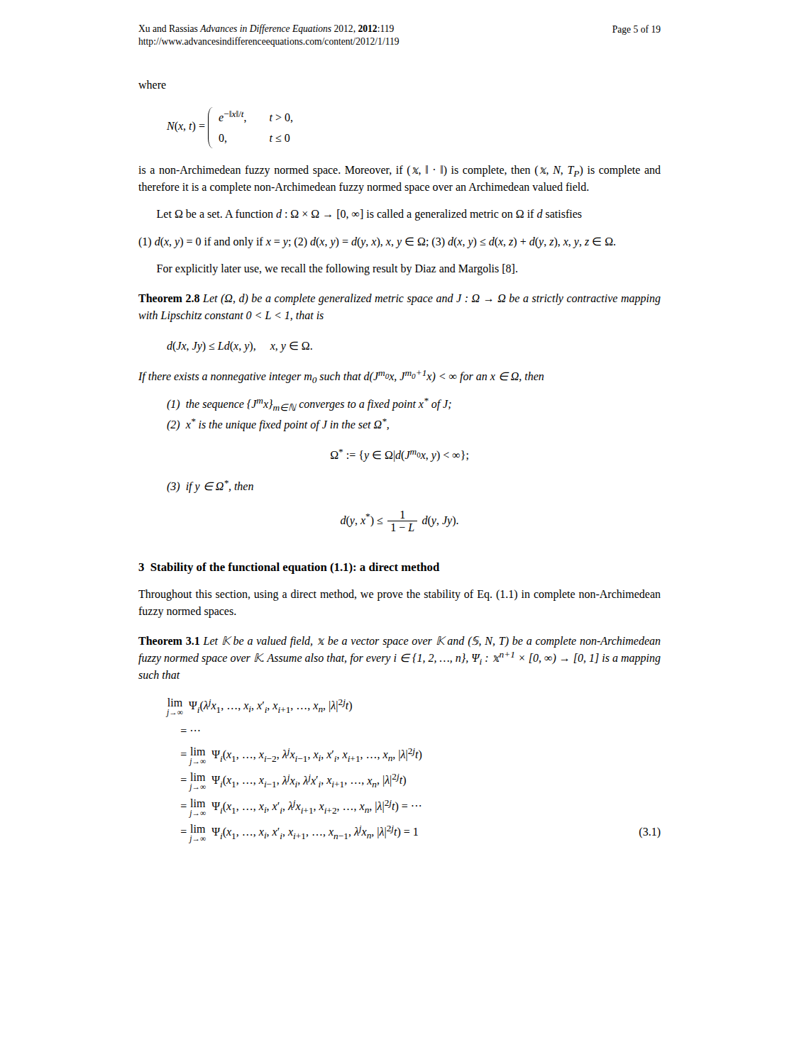Xu and Rassias Advances in Difference Equations 2012, 2012:119
http://www.advancesindifferenceequations.com/content/2012/1/119
Page 5 of 19
where
N(x, t) =
| e −‖ x ‖/ t , | t > 0, |
| 0, | t ≤ 0 |
is a non-Archimedean fuzzy normed space. Moreover, if (𝕩, ‖ · ‖) is complete, then (𝕩, N, TP) is complete and therefore it is a complete non-Archimedean fuzzy normed space over an Archimedean valued field.
Let Ω be a set. A function d : Ω × Ω → [0, ∞] is called a generalized metric on Ω if d satisfies
(1) d(x, y) = 0 if and only if x = y; (2) d(x, y) = d(y, x), x, y ∈ Ω; (3) d(x, y) ≤ d(x, z) + d(y, z), x, y, z ∈ Ω.
For explicitly later use, we recall the following result by Diaz and Margolis [8].
Theorem 2.8 Let (Ω, d) be a complete generalized metric space and J : Ω → Ω be a strictly contractive mapping with Lipschitz constant 0 < L < 1, that is
d(Jx, Jy) ≤ Ld(x, y), x, y ∈ Ω.
If there exists a nonnegative integer m0 such that d(Jm0x, Jm0+1x) < ∞ for an x ∈ Ω, then
(1) the sequence {Jmx}m∈ℕ converges to a fixed point x* of J;
(2) x* is the unique fixed point of J in the set Ω*,
Ω* := {y ∈ Ω|d(Jm0x, y) < ∞};
(3) if y ∈ Ω*, then
d(y, x*) ≤ 11 − L d(y, Jy).
3 Stability of the functional equation (1.1): a direct method
Throughout this section, using a direct method, we prove the stability of Eq. (1.1) in complete non-Archimedean fuzzy normed spaces.
Theorem 3.1 Let 𝕂 be a valued field, 𝕩 be a vector space over 𝕂 and (𝕊, N, T) be a complete non-Archimedean fuzzy normed space over 𝕂. Assume also that, for every i ∈ {1, 2, …, n}, Ψi : 𝕩n+1 × [0, ∞) → [0, 1] is a mapping such that
lim j→∞ Ψi(λjx1, …, xi, x′i, xi+1, …, xn, |λ|2jt)
= ···
= lim j→∞ Ψi(x1, …, xi−2, λjxi−1, xi, x′i, xi+1, …, xn, |λ|2jt)
= lim j→∞ Ψi(x1, …, xi−1, λjxi, λjx′i, xi+1, …, xn, |λ|2jt)
= lim j→∞ Ψi(x1, …, xi, x′i, λjxi+1, xi+2, …, xn, |λ|2jt) = ···
= lim j→∞ Ψi(x1, …, xi, x′i, xi+1, …, xn−1, λjxn, |λ|2jt) = 1 (3.1)